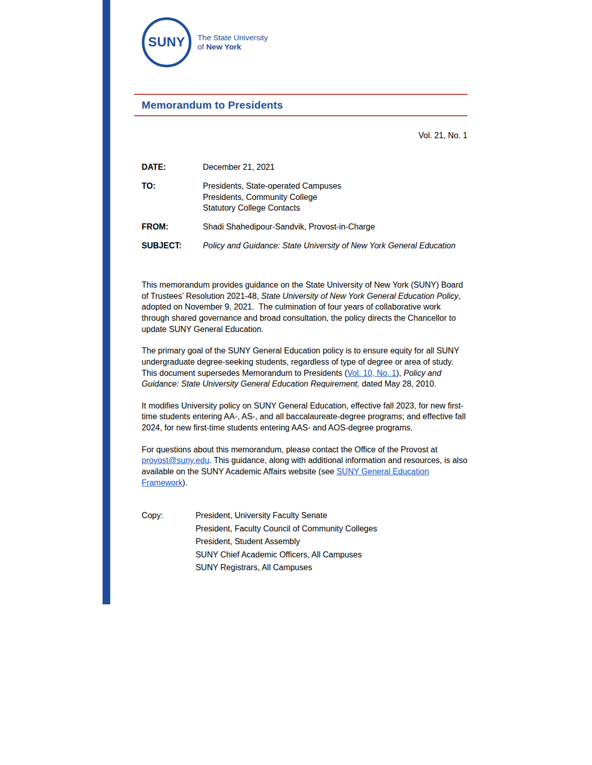SUNY
The State University of New York
Memorandum to Presidents
Vol. 21, No. 1
| DATE: | December 21, 2021 |
| TO: | Presidents, State-operated Campuses Presidents, Community College Statutory College Contacts |
| FROM: | Shadi Shahedipour-Sandvik, Provost-in-Charge |
| SUBJECT: | Policy and Guidance: State University of New York General Education |
This memorandum provides guidance on the State University of New York (SUNY) Board of Trustees’ Resolution 2021-48, State University of New York General Education Policy, adopted on November 9, 2021. The culmination of four years of collaborative work through shared governance and broad consultation, the policy directs the Chancellor to update SUNY General Education.
The primary goal of the SUNY General Education policy is to ensure equity for all SUNY undergraduate degree-seeking students, regardless of type of degree or area of study. This document supersedes Memorandum to Presidents (Vol. 10, No. 1), Policy and Guidance: State University General Education Requirement, dated May 28, 2010.
It modifies University policy on SUNY General Education, effective fall 2023, for new first-time students entering AA-, AS-, and all baccalaureate-degree programs; and effective fall 2024, for new first-time students entering AAS- and AOS-degree programs.
For questions about this memorandum, please contact the Office of the Provost at provost@suny.edu. This guidance, along with additional information and resources, is also available on the SUNY Academic Affairs website (see SUNY General Education Framework).
Copy:
President, University Faculty Senate
President, Faculty Council of Community Colleges
President, Student Assembly
SUNY Chief Academic Officers, All Campuses
SUNY Registrars, All Campuses